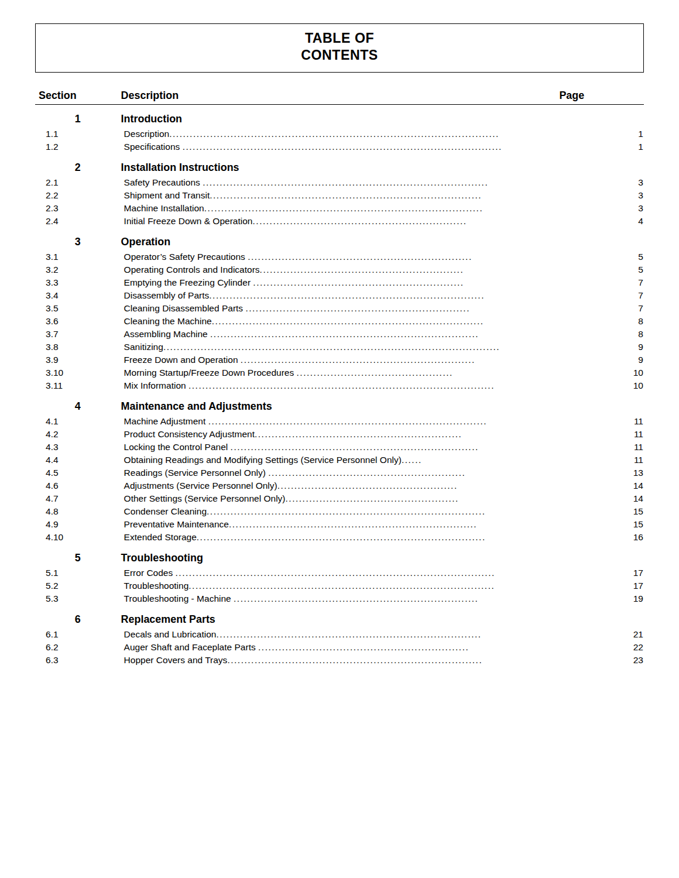TABLE OF
CONTENTS
| Section | Description | Page |
| --- | --- | --- |
| 1 | Introduction |
| 1.1 | Description ................................................................................................. | 1 |
| 1.2 | Specifications .............................................................................................. | 1 |
| 2 | Installation Instructions |
| 2.1 | Safety Precautions .................................................................................... | 3 |
| 2.2 | Shipment and Transit ................................................................................ | 3 |
| 2.3 | Machine Installation .................................................................................. | 3 |
| 2.4 | Initial Freeze Down & Operation ............................................................... | 4 |
| 3 | Operation |
| 3.1 | Operator’s Safety Precautions .................................................................. | 5 |
| 3.2 | Operating Controls and Indicators ............................................................ | 5 |
| 3.3 | Emptying the Freezing Cylinder .............................................................. | 7 |
| 3.4 | Disassembly of Parts ................................................................................. | 7 |
| 3.5 | Cleaning Disassembled Parts .................................................................. | 7 |
| 3.6 | Cleaning the Machine ................................................................................ | 8 |
| 3.7 | Assembling Machine ............................................................................... | 8 |
| 3.8 | Sanitizing ................................................................................................... | 9 |
| 3.9 | Freeze Down and Operation ..................................................................... | 9 |
| 3.10 | Morning Startup/Freeze Down Procedures .............................................. | 10 |
| 3.11 | Mix Information .......................................................................................... | 10 |
| 4 | Maintenance and Adjustments |
| 4.1 | Machine Adjustment .................................................................................. | 11 |
| 4.2 | Product Consistency Adjustment ............................................................. | 11 |
| 4.3 | Locking the Control Panel ......................................................................... | 11 |
| 4.4 | Obtaining Readings and Modifying Settings (Service Personnel Only) ...... | 11 |
| 4.5 | Readings (Service Personnel Only) .......................................................... | 13 |
| 4.6 | Adjustments (Service Personnel Only) ..................................................... | 14 |
| 4.7 | Other Settings (Service Personnel Only) ................................................... | 14 |
| 4.8 | Condenser Cleaning .................................................................................. | 15 |
| 4.9 | Preventative Maintenance ......................................................................... | 15 |
| 4.10 | Extended Storage ..................................................................................... | 16 |
| 5 | Troubleshooting |
| 5.1 | Error Codes .............................................................................................. | 17 |
| 5.2 | Troubleshooting .......................................................................................... | 17 |
| 5.3 | Troubleshooting - Machine ........................................................................ | 19 |
| 6 | Replacement Parts |
| 6.1 | Decals and Lubrication .............................................................................. | 21 |
| 6.2 | Auger Shaft and Faceplate Parts .............................................................. | 22 |
| 6.3 | Hopper Covers and Trays ........................................................................... | 23 |